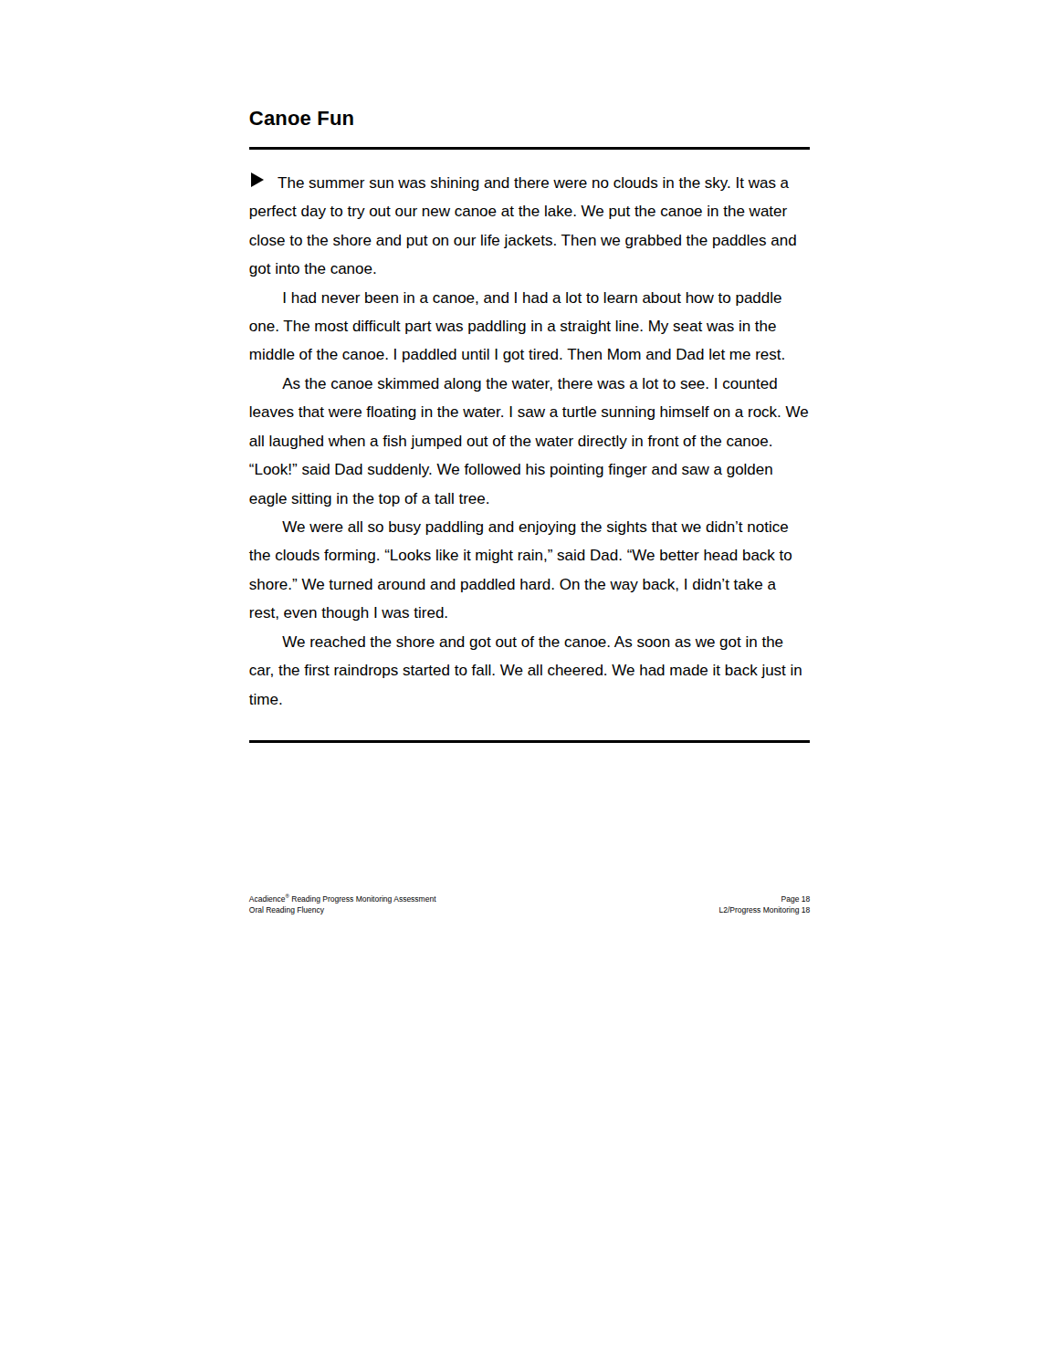Canoe Fun
The summer sun was shining and there were no clouds in the sky. It was a perfect day to try out our new canoe at the lake. We put the canoe in the water close to the shore and put on our life jackets. Then we grabbed the paddles and got into the canoe.
I had never been in a canoe, and I had a lot to learn about how to paddle one. The most difficult part was paddling in a straight line. My seat was in the middle of the canoe. I paddled until I got tired. Then Mom and Dad let me rest.
As the canoe skimmed along the water, there was a lot to see. I counted leaves that were floating in the water. I saw a turtle sunning himself on a rock. We all laughed when a fish jumped out of the water directly in front of the canoe. “Look!” said Dad suddenly. We followed his pointing finger and saw a golden eagle sitting in the top of a tall tree.
We were all so busy paddling and enjoying the sights that we didn’t notice the clouds forming. “Looks like it might rain,” said Dad. “We better head back to shore.” We turned around and paddled hard. On the way back, I didn’t take a rest, even though I was tired.
We reached the shore and got out of the canoe. As soon as we got in the car, the first raindrops started to fall. We all cheered. We had made it back just in time.
Acadience® Reading Progress Monitoring Assessment
Oral Reading Fluency
Page 18
L2/Progress Monitoring 18